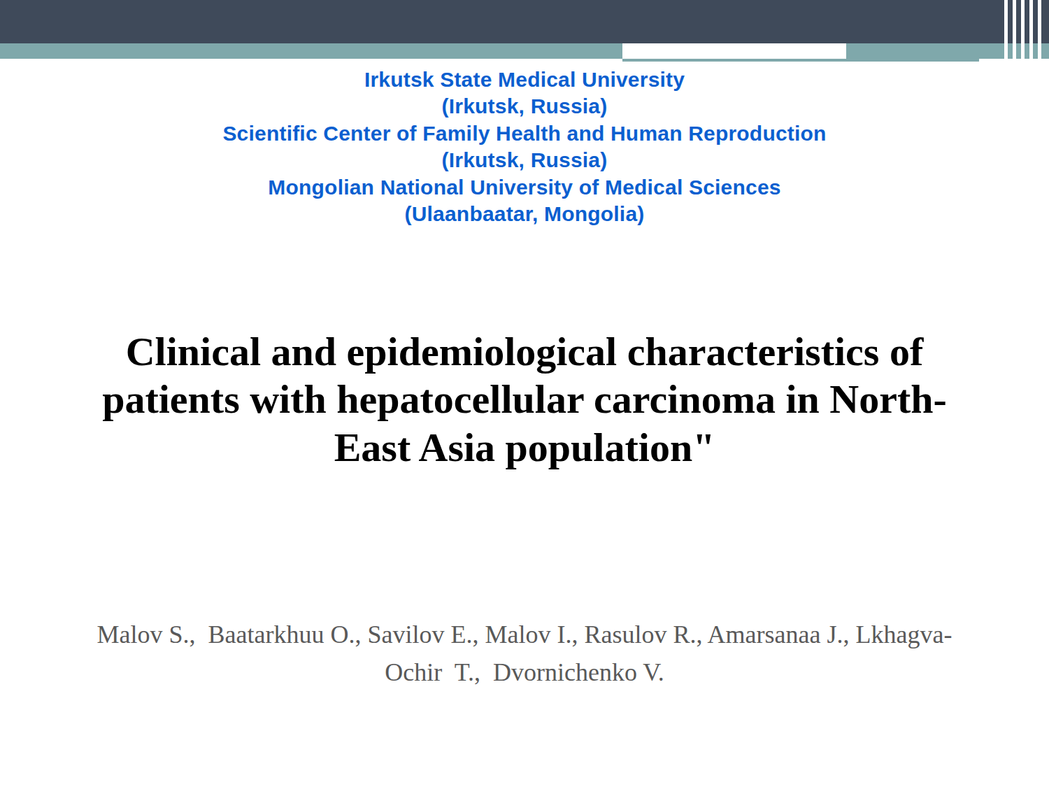Irkutsk State Medical University
(Irkutsk, Russia)
Scientific Center of Family Health and Human Reproduction
(Irkutsk, Russia)
Mongolian National University of Medical Sciences
(Ulaanbaatar, Mongolia)
Clinical and epidemiological characteristics of patients with hepatocellular carcinoma in North-East Asia population"
Malov S., Baatarkhuu O., Savilov E., Malov I., Rasulov R., Amarsanaa J., Lkhagva-Ochir T., Dvornichenko V.